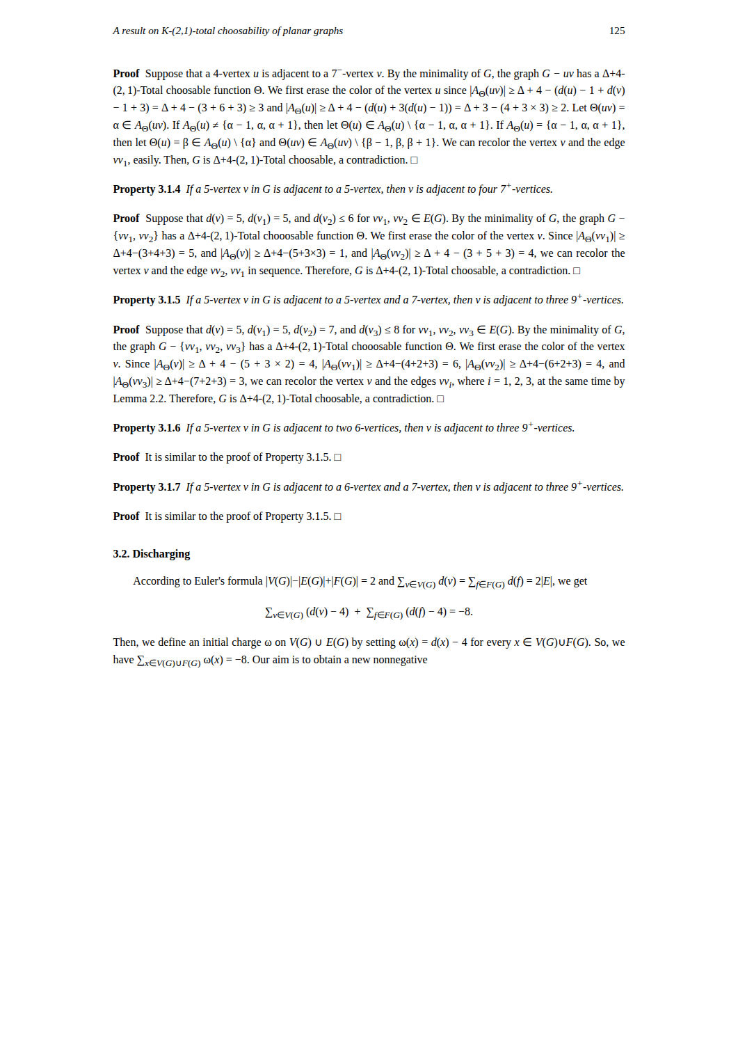A result on K-(2,1)-total choosability of planar graphs 125
Proof Suppose that a 4-vertex u is adjacent to a 7−-vertex v. By the minimality of G, the graph G − uv has a Δ+4-(2, 1)-Total choosable function Θ. We first erase the color of the vertex u since |AΘ(uv)| ≥ Δ + 4 − (d(u) − 1 + d(v) − 1 + 3) = Δ + 4 − (3 + 6 + 3) ≥ 3 and |AΘ(u)| ≥ Δ + 4 − (d(u) + 3(d(u) − 1)) = Δ + 3 − (4 + 3 × 3) ≥ 2. Let Θ(uv) = α ∈ AΘ(uv). If AΘ(u) ≠ {α − 1, α, α + 1}, then let Θ(u) ∈ AΘ(u) \ {α − 1, α, α + 1}. If AΘ(u) = {α − 1, α, α + 1}, then let Θ(u) = β ∈ AΘ(u) \ {α} and Θ(uv) ∈ AΘ(uv) \ {β − 1, β, β + 1}. We can recolor the vertex v and the edge vv1, easily. Then, G is Δ+4-(2, 1)-Total choosable, a contradiction. □
Property 3.1.4 If a 5-vertex v in G is adjacent to a 5-vertex, then v is adjacent to four 7+-vertices.
Proof Suppose that d(v) = 5, d(v1) = 5, and d(v2) ≤ 6 for vv1, vv2 ∈ E(G). By the minimality of G, the graph G − {vv1, vv2} has a Δ+4-(2, 1)-Total chooosable function Θ. We first erase the color of the vertex v. Since |AΘ(vv1)| ≥ Δ+4−(3+4+3) = 5, and |AΘ(v)| ≥ Δ+4−(5+3×3) = 1, and |AΘ(vv2)| ≥ Δ + 4 − (3 + 5 + 3) = 4, we can recolor the vertex v and the edge vv2, vv1 in sequence. Therefore, G is Δ+4-(2, 1)-Total choosable, a contradiction. □
Property 3.1.5 If a 5-vertex v in G is adjacent to a 5-vertex and a 7-vertex, then v is adjacent to three 9+-vertices.
Proof Suppose that d(v) = 5, d(v1) = 5, d(v2) = 7, and d(v3) ≤ 8 for vv1, vv2, vv3 ∈ E(G). By the minimality of G, the graph G − {vv1, vv2, vv3} has a Δ+4-(2, 1)-Total chooosable function Θ. We first erase the color of the vertex v. Since |AΘ(v)| ≥ Δ + 4 − (5 + 3 × 2) = 4, |AΘ(vv1)| ≥ Δ+4−(4+2+3) = 6, |AΘ(vv2)| ≥ Δ+4−(6+2+3) = 4, and |AΘ(vv3)| ≥ Δ+4−(7+2+3) = 3, we can recolor the vertex v and the edges vvi, where i = 1, 2, 3, at the same time by Lemma 2.2. Therefore, G is Δ+4-(2, 1)-Total choosable, a contradiction. □
Property 3.1.6 If a 5-vertex v in G is adjacent to two 6-vertices, then v is adjacent to three 9+-vertices.
Proof It is similar to the proof of Property 3.1.5. □
Property 3.1.7 If a 5-vertex v in G is adjacent to a 6-vertex and a 7-vertex, then v is adjacent to three 9+-vertices.
Proof It is similar to the proof of Property 3.1.5. □
3.2. Discharging
According to Euler's formula |V(G)|−|E(G)|+|F(G)| = 2 and ∑v∈V(G) d(v) = ∑f∈F(G) d(f) = 2|E|, we get
∑v∈V(G) (d(v) − 4) + ∑f∈F(G) (d(f) − 4) = −8.
Then, we define an initial charge ω on V(G) ∪ E(G) by setting ω(x) = d(x) − 4 for every x ∈ V(G)∪F(G). So, we have ∑x∈V(G)∪F(G) ω(x) = −8. Our aim is to obtain a new nonnegative